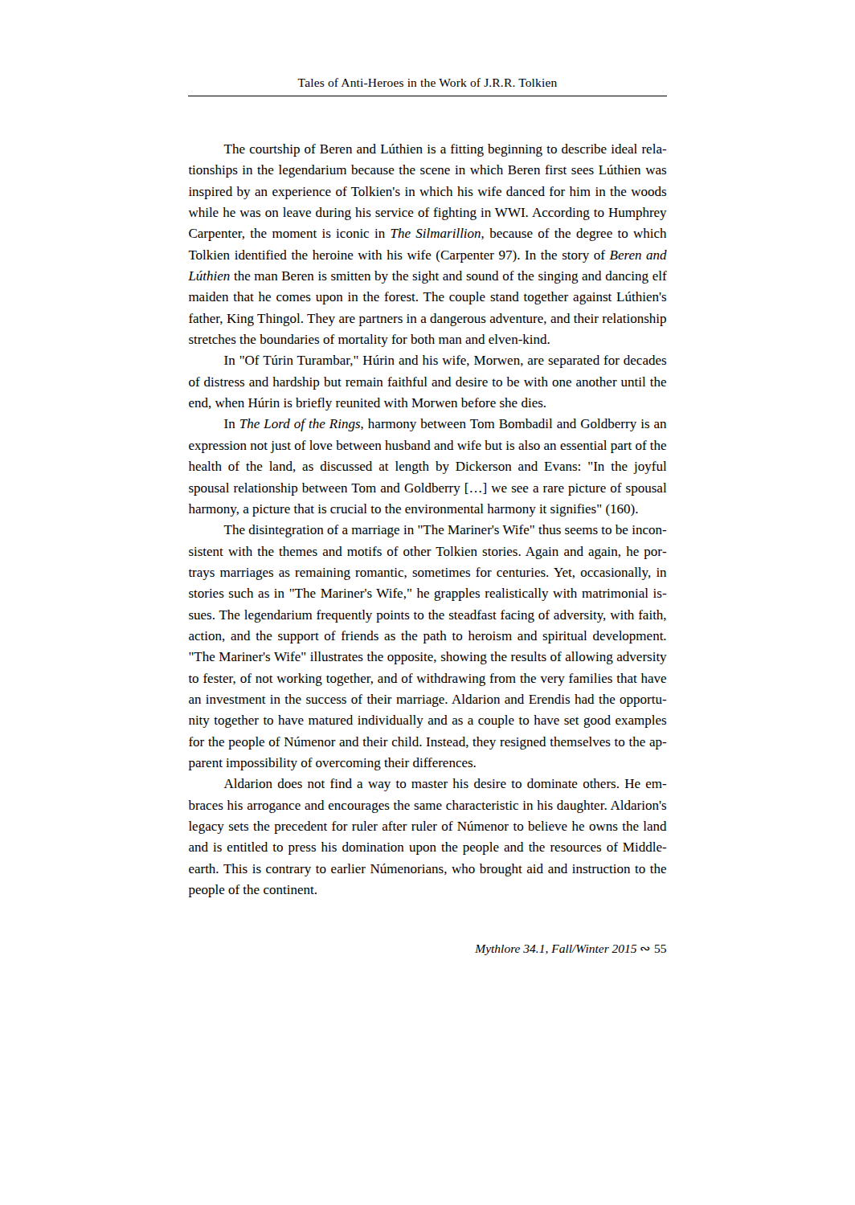Tales of Anti-Heroes in the Work of J.R.R. Tolkien
The courtship of Beren and Lúthien is a fitting beginning to describe ideal relationships in the legendarium because the scene in which Beren first sees Lúthien was inspired by an experience of Tolkien's in which his wife danced for him in the woods while he was on leave during his service of fighting in WWI. According to Humphrey Carpenter, the moment is iconic in The Silmarillion, because of the degree to which Tolkien identified the heroine with his wife (Carpenter 97). In the story of Beren and Lúthien the man Beren is smitten by the sight and sound of the singing and dancing elf maiden that he comes upon in the forest. The couple stand together against Lúthien's father, King Thingol. They are partners in a dangerous adventure, and their relationship stretches the boundaries of mortality for both man and elven-kind.
In "Of Túrin Turambar," Húrin and his wife, Morwen, are separated for decades of distress and hardship but remain faithful and desire to be with one another until the end, when Húrin is briefly reunited with Morwen before she dies.
In The Lord of the Rings, harmony between Tom Bombadil and Goldberry is an expression not just of love between husband and wife but is also an essential part of the health of the land, as discussed at length by Dickerson and Evans: "In the joyful spousal relationship between Tom and Goldberry […] we see a rare picture of spousal harmony, a picture that is crucial to the environmental harmony it signifies" (160).
The disintegration of a marriage in "The Mariner's Wife" thus seems to be inconsistent with the themes and motifs of other Tolkien stories. Again and again, he portrays marriages as remaining romantic, sometimes for centuries. Yet, occasionally, in stories such as in "The Mariner's Wife," he grapples realistically with matrimonial issues. The legendarium frequently points to the steadfast facing of adversity, with faith, action, and the support of friends as the path to heroism and spiritual development. "The Mariner's Wife" illustrates the opposite, showing the results of allowing adversity to fester, of not working together, and of withdrawing from the very families that have an investment in the success of their marriage. Aldarion and Erendis had the opportunity together to have matured individually and as a couple to have set good examples for the people of Númenor and their child. Instead, they resigned themselves to the apparent impossibility of overcoming their differences.
Aldarion does not find a way to master his desire to dominate others. He embraces his arrogance and encourages the same characteristic in his daughter. Aldarion's legacy sets the precedent for ruler after ruler of Númenor to believe he owns the land and is entitled to press his domination upon the people and the resources of Middle-earth. This is contrary to earlier Númenorians, who brought aid and instruction to the people of the continent.
Mythlore 34.1, Fall/Winter 2015 ∾ 55